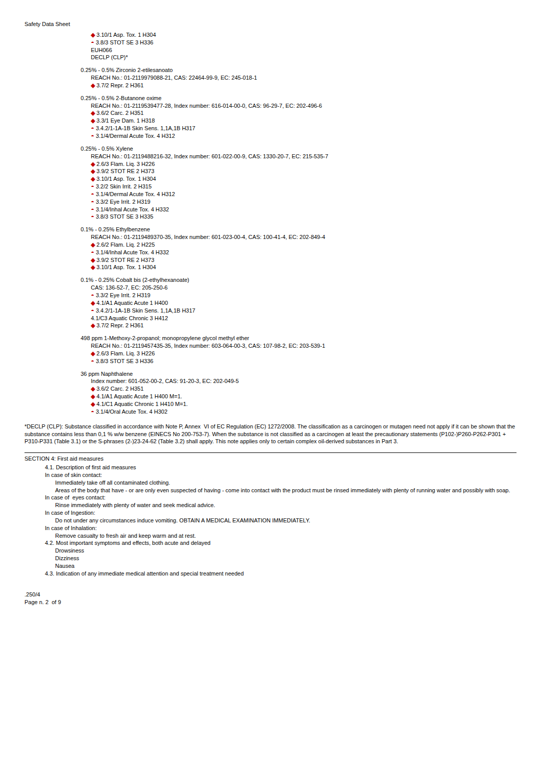Safety Data Sheet
◈3.10/1 Asp. Tox. 1 H304
◓3.8/3 STOT SE 3 H336
EUH066
DECLP (CLP)*
0.25% - 0.5% Zirconio 2-etilesanoato
REACH No.: 01-2119979088-21, CAS: 22464-99-9, EC: 245-018-1
◈3.7/2 Repr. 2 H361
0.25% - 0.5% 2-Butanone oxime
REACH No.: 01-2119539477-28, Index number: 616-014-00-0, CAS: 96-29-7, EC: 202-496-6
◈3.6/2 Carc. 2 H351
◈3.3/1 Eye Dam. 1 H318
◓3.4.2/1-1A-1B Skin Sens. 1,1A,1B H317
◓3.1/4/Dermal Acute Tox. 4 H312
0.25% - 0.5% Xylene
REACH No.: 01-2119488216-32, Index number: 601-022-00-9, CAS: 1330-20-7, EC: 215-535-7
◈2.6/3 Flam. Liq. 3 H226
◈3.9/2 STOT RE 2 H373
◈3.10/1 Asp. Tox. 1 H304
◓3.2/2 Skin Irrit. 2 H315
◓3.1/4/Dermal Acute Tox. 4 H312
◓3.3/2 Eye Irrit. 2 H319
◓3.1/4/Inhal Acute Tox. 4 H332
◓3.8/3 STOT SE 3 H335
0.1% - 0.25% Ethylbenzene
REACH No.: 01-2119489370-35, Index number: 601-023-00-4, CAS: 100-41-4, EC: 202-849-4
◈2.6/2 Flam. Liq. 2 H225
◓3.1/4/Inhal Acute Tox. 4 H332
◈3.9/2 STOT RE 2 H373
◈3.10/1 Asp. Tox. 1 H304
0.1% - 0.25% Cobalt bis (2-ethylhexanoate)
CAS: 136-52-7, EC: 205-250-6
◓3.3/2 Eye Irrit. 2 H319
◈4.1/A1 Aquatic Acute 1 H400
◓3.4.2/1-1A-1B Skin Sens. 1,1A,1B H317
4.1/C3 Aquatic Chronic 3 H412
◈3.7/2 Repr. 2 H361
498 ppm 1-Methoxy-2-propanol; monopropylene glycol methyl ether
REACH No.: 01-2119457435-35, Index number: 603-064-00-3, CAS: 107-98-2, EC: 203-539-1
◈2.6/3 Flam. Liq. 3 H226
◓3.8/3 STOT SE 3 H336
36 ppm Naphthalene
Index number: 601-052-00-2, CAS: 91-20-3, EC: 202-049-5
◈3.6/2 Carc. 2 H351
◈4.1/A1 Aquatic Acute 1 H400 M=1.
◈4.1/C1 Aquatic Chronic 1 H410 M=1.
◓3.1/4/Oral Acute Tox. 4 H302
*DECLP (CLP): Substance classified in accordance with Note P, Annex VI of EC Regulation (EC) 1272/2008. The classification as a carcinogen or mutagen need not apply if it can be shown that the substance contains less than 0,1 % w/w benzene (EINECS No 200-753-7). When the substance is not classified as a carcinogen at least the precautionary statements (P102-)P260-P262-P301 + P310-P331 (Table 3.1) or the S-phrases (2-)23-24-62 (Table 3.2) shall apply. This note applies only to certain complex oil-derived substances in Part 3.
SECTION 4: First aid measures
4.1. Description of first aid measures
In case of skin contact:
Immediately take off all contaminated clothing.
Areas of the body that have - or are only even suspected of having - come into contact with the product must be rinsed immediately with plenty of running water and possibly with soap.
In case of eyes contact:
Rinse immediately with plenty of water and seek medical advice.
In case of Ingestion:
Do not under any circumstances induce vomiting. OBTAIN A MEDICAL EXAMINATION IMMEDIATELY.
In case of Inhalation:
Remove casualty to fresh air and keep warm and at rest.
4.2. Most important symptoms and effects, both acute and delayed
Drowsiness
Dizziness
Nausea
4.3. Indication of any immediate medical attention and special treatment needed
.250/4
Page n. 2 of 9